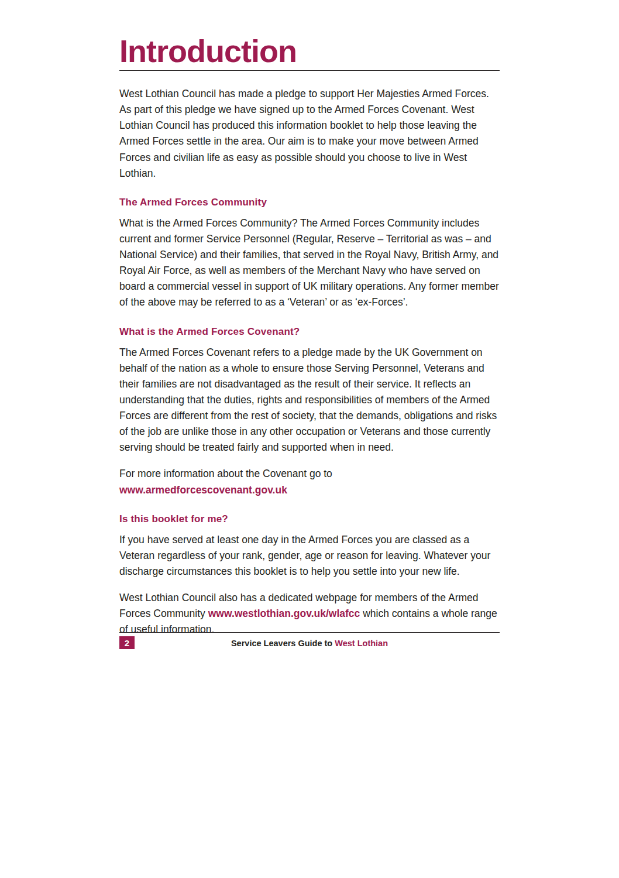Introduction
West Lothian Council has made a pledge to support Her Majesties Armed Forces. As part of this pledge we have signed up to the Armed Forces Covenant. West Lothian Council has produced this information booklet to help those leaving the Armed Forces settle in the area. Our aim is to make your move between Armed Forces and civilian life as easy as possible should you choose to live in West Lothian.
The Armed Forces Community
What is the Armed Forces Community? The Armed Forces Community includes current and former Service Personnel (Regular, Reserve – Territorial as was – and National Service) and their families, that served in the Royal Navy, British Army, and Royal Air Force, as well as members of the Merchant Navy who have served on board a commercial vessel in support of UK military operations. Any former member of the above may be referred to as a ‘Veteran’ or as ‘ex-Forces’.
What is the Armed Forces Covenant?
The Armed Forces Covenant refers to a pledge made by the UK Government on behalf of the nation as a whole to ensure those Serving Personnel, Veterans and their families are not disadvantaged as the result of their service. It reflects an understanding that the duties, rights and responsibilities of members of the Armed Forces are different from the rest of society, that the demands, obligations and risks of the job are unlike those in any other occupation or Veterans and those currently serving should be treated fairly and supported when in need.
For more information about the Covenant go to
www.armedforcescovenant.gov.uk
Is this booklet for me?
If you have served at least one day in the Armed Forces you are classed as a Veteran regardless of your rank, gender, age or reason for leaving. Whatever your discharge circumstances this booklet is to help you settle into your new life.
West Lothian Council also has a dedicated webpage for members of the Armed Forces Community www.westlothian.gov.uk/wlafcc which contains a whole range of useful information.
2
Service Leavers Guide to West Lothian